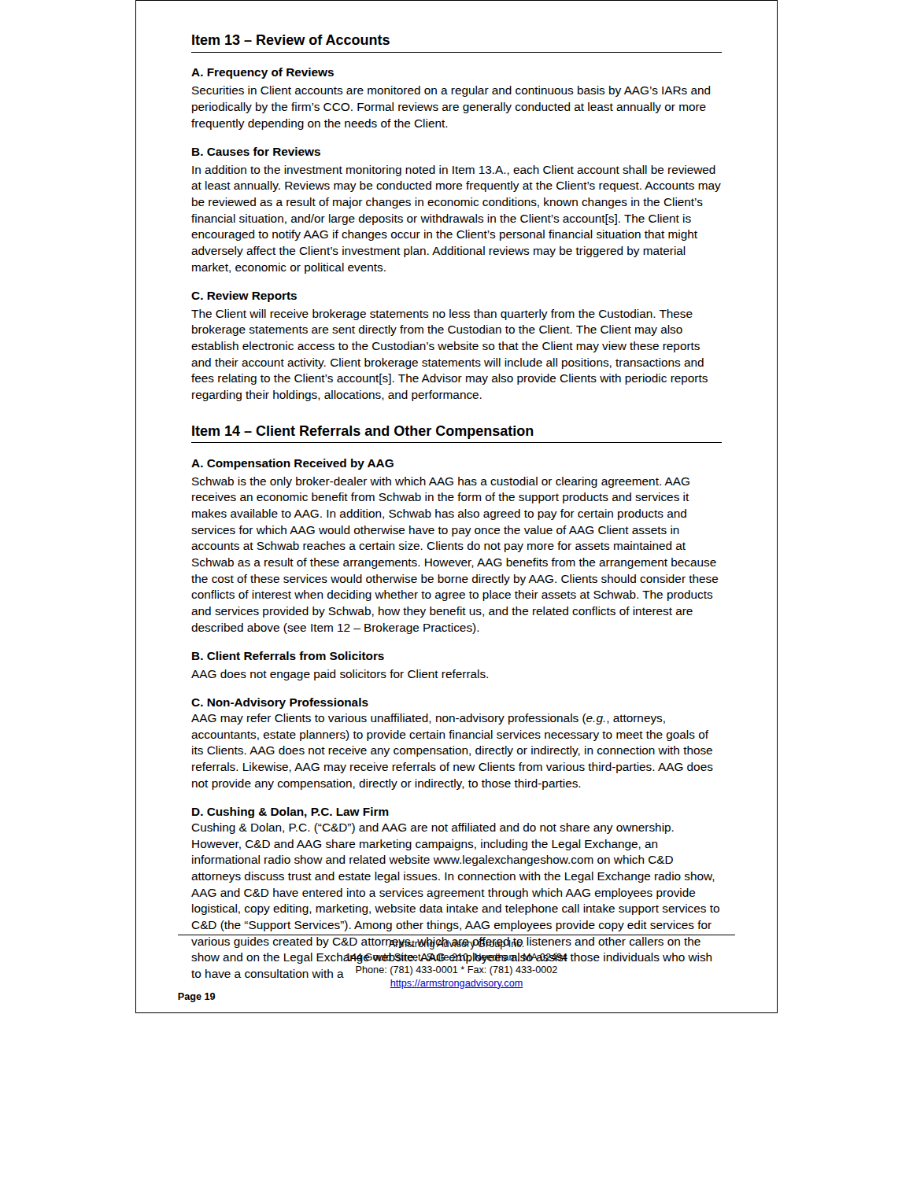Item 13 – Review of Accounts
A. Frequency of Reviews
Securities in Client accounts are monitored on a regular and continuous basis by AAG’s IARs and periodically by the firm’s CCO. Formal reviews are generally conducted at least annually or more frequently depending on the needs of the Client.
B. Causes for Reviews
In addition to the investment monitoring noted in Item 13.A., each Client account shall be reviewed at least annually. Reviews may be conducted more frequently at the Client’s request. Accounts may be reviewed as a result of major changes in economic conditions, known changes in the Client’s financial situation, and/or large deposits or withdrawals in the Client’s account[s]. The Client is encouraged to notify AAG if changes occur in the Client’s personal financial situation that might adversely affect the Client’s investment plan. Additional reviews may be triggered by material market, economic or political events.
C. Review Reports
The Client will receive brokerage statements no less than quarterly from the Custodian. These brokerage statements are sent directly from the Custodian to the Client. The Client may also establish electronic access to the Custodian’s website so that the Client may view these reports and their account activity. Client brokerage statements will include all positions, transactions and fees relating to the Client’s account[s]. The Advisor may also provide Clients with periodic reports regarding their holdings, allocations, and performance.
Item 14 – Client Referrals and Other Compensation
A. Compensation Received by AAG
Schwab is the only broker-dealer with which AAG has a custodial or clearing agreement. AAG receives an economic benefit from Schwab in the form of the support products and services it makes available to AAG. In addition, Schwab has also agreed to pay for certain products and services for which AAG would otherwise have to pay once the value of AAG Client assets in accounts at Schwab reaches a certain size. Clients do not pay more for assets maintained at Schwab as a result of these arrangements. However, AAG benefits from the arrangement because the cost of these services would otherwise be borne directly by AAG. Clients should consider these conflicts of interest when deciding whether to agree to place their assets at Schwab. The products and services provided by Schwab, how they benefit us, and the related conflicts of interest are described above (see Item 12 – Brokerage Practices).
B. Client Referrals from Solicitors
AAG does not engage paid solicitors for Client referrals.
C. Non-Advisory Professionals
AAG may refer Clients to various unaffiliated, non-advisory professionals (e.g., attorneys, accountants, estate planners) to provide certain financial services necessary to meet the goals of its Clients. AAG does not receive any compensation, directly or indirectly, in connection with those referrals. Likewise, AAG may receive referrals of new Clients from various third-parties. AAG does not provide any compensation, directly or indirectly, to those third-parties.
D. Cushing & Dolan, P.C. Law Firm
Cushing & Dolan, P.C. (“C&D”) and AAG are not affiliated and do not share any ownership. However, C&D and AAG share marketing campaigns, including the Legal Exchange, an informational radio show and related website www.legalexchangeshow.com on which C&D attorneys discuss trust and estate legal issues. In connection with the Legal Exchange radio show, AAG and C&D have entered into a services agreement through which AAG employees provide logistical, copy editing, marketing, website data intake and telephone call intake support services to C&D (the “Support Services”). Among other things, AAG employees provide copy edit services for various guides created by C&D attorneys, which are offered to listeners and other callers on the show and on the Legal Exchange website. AAG employees also assist those individuals who wish to have a consultation with a
Armstrong Advisory Group Inc.
144 Gould Street, Suite 210, Needham, MA 02494
Phone: (781) 433-0001 * Fax: (781) 433-0002
https://armstrongadvisory.com
Page 19